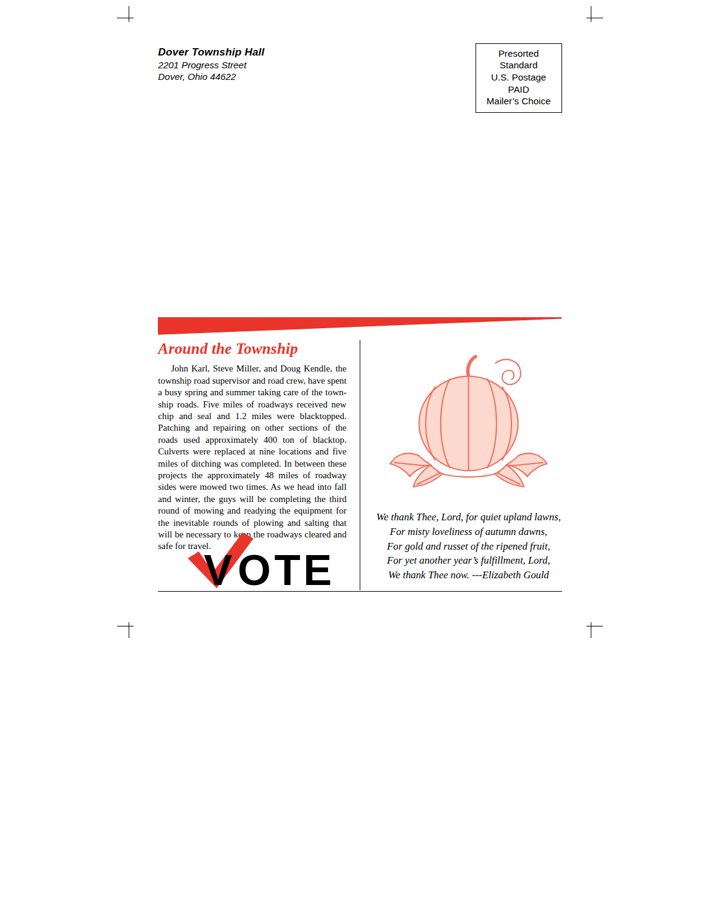Dover Township Hall
2201 Progress Street
Dover, Ohio 44622
Presorted
Standard
U.S. Postage
PAID
Mailer’s Choice
Around the Township
John Karl, Steve Miller, and Doug Kendle, the township road supervisor and road crew, have spent a busy spring and summer taking care of the township roads. Five miles of roadways received new chip and seal and 1.2 miles were blacktopped. Patching and repairing on other sections of the roads used approximately 400 ton of blacktop. Culverts were replaced at nine locations and five miles of ditching was completed. In between these projects the approximately 48 miles of roadway sides were mowed two times. As we head into fall and winter, the guys will be completing the third round of mowing and readying the equipment for the inevitable rounds of plowing and salting that will be necessary to keep the roadways cleared and safe for travel.
V O T E
We thank Thee, Lord, for quiet upland lawns,
For misty loveliness of autumn dawns,
For gold and russet of the ripened fruit,
For yet another year’s fulfillment, Lord,
We thank Thee now. ---Elizabeth Gould